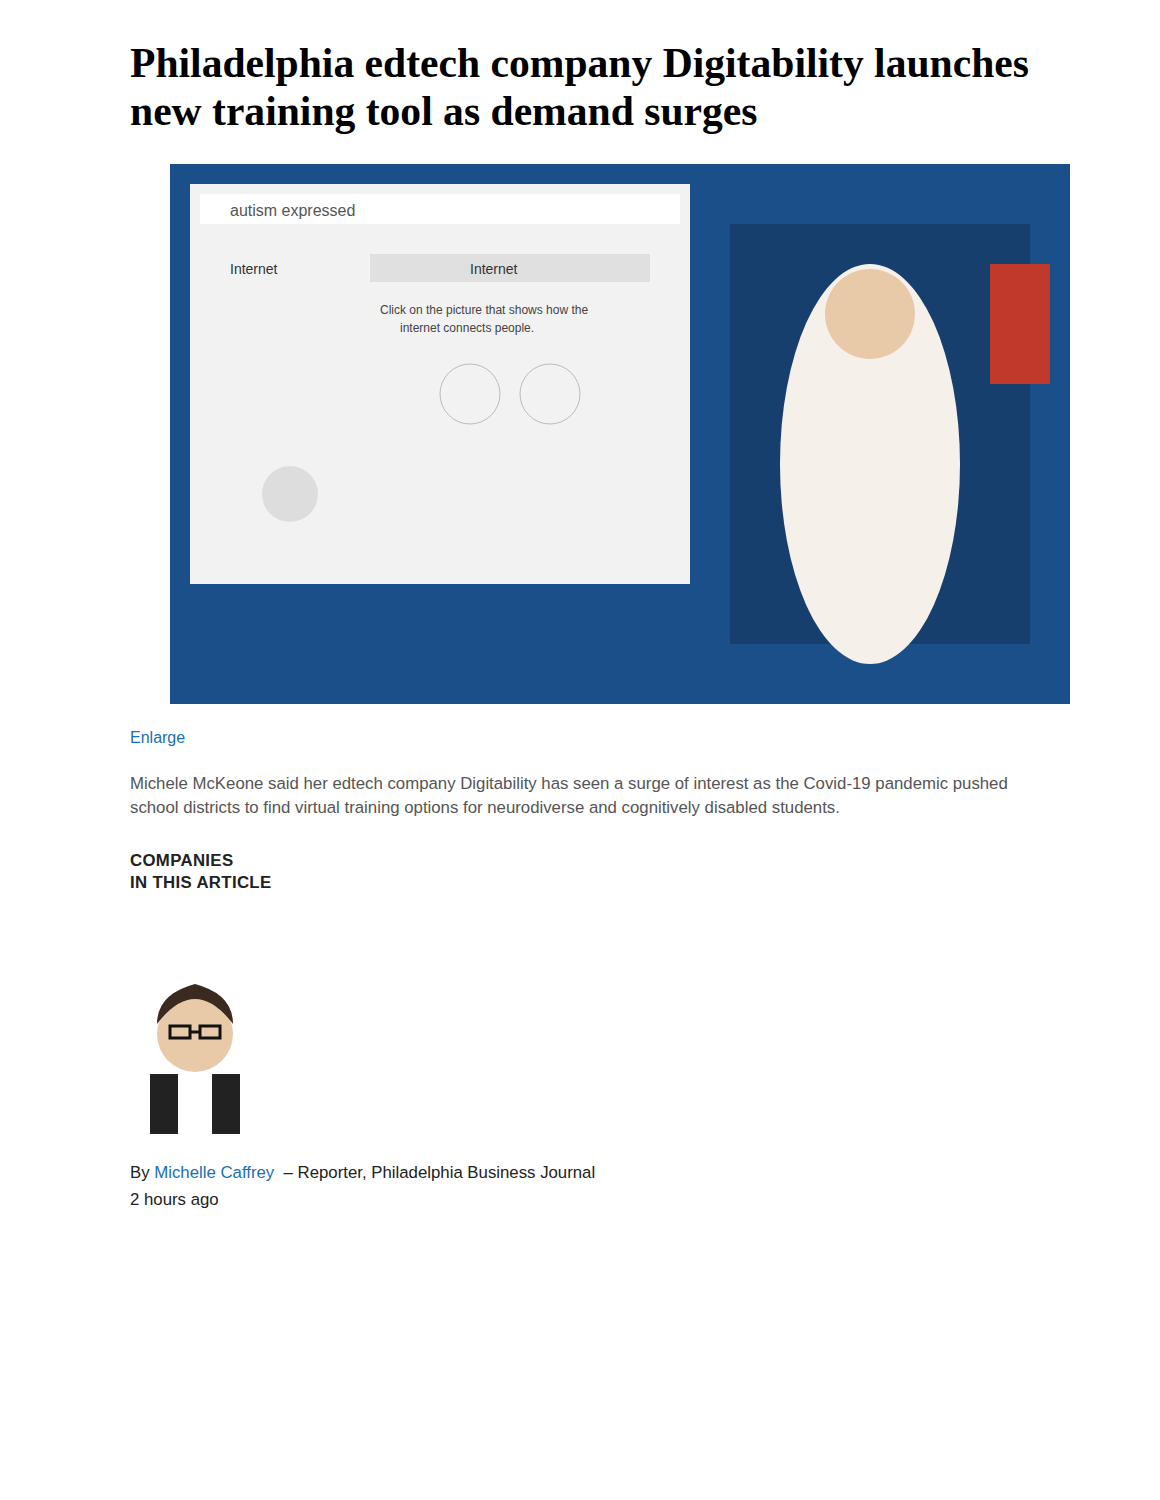Philadelphia edtech company Digitability launches new training tool as demand surges
Enlarge
Michele McKeone said her edtech company Digitability has seen a surge of interest as the Covid-19 pandemic pushed school districts to find virtual training options for neurodiverse and cognitively disabled students.
COMPANIES
IN THIS ARTICLE
By Michelle Caffrey – Reporter, Philadelphia Business Journal
2 hours ago